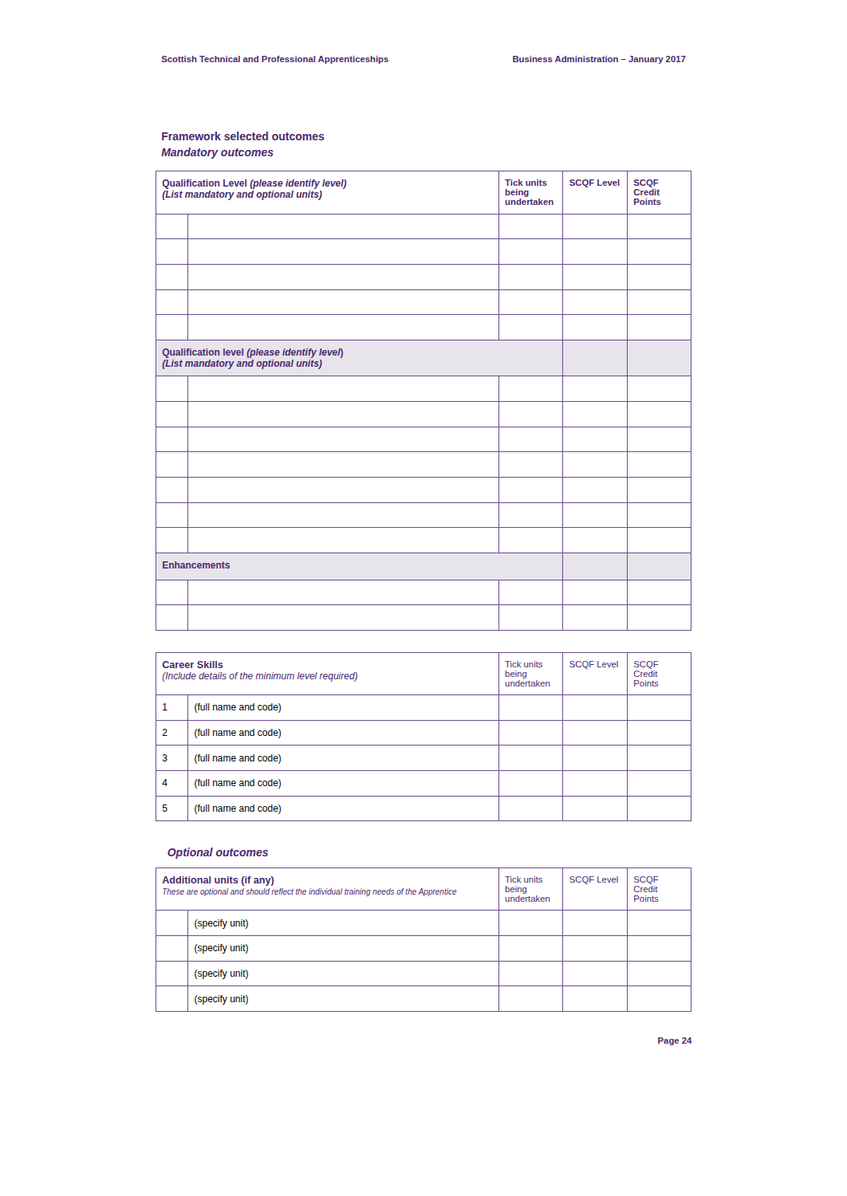Scottish Technical and Professional Apprenticeships Business Administration – January 2017
Framework selected outcomes
Mandatory outcomes
| Qualification Level (please identify level) (List mandatory and optional units) | Tick units being undertaken | SCQF Level | SCQF Credit Points |
| Qualification level (please identify level ) (List mandatory and optional units) | | |
| Enhancements | | |
| Career Skills (Include details of the minimum level required) | Tick units being undertaken | SCQF Level | SCQF Credit Points |
| 1 | (full name and code) | | | |
| 2 | (full name and code) | | | |
| 3 | (full name and code) | | | |
| 4 | (full name and code) | | | |
| 5 | (full name and code) | | | |
Optional outcomes
| Additional units (if any) These are optional and should reflect the individual training needs of the Apprentice | Tick units being undertaken | SCQF Level | SCQF Credit Points |
| | (specify unit) | | | |
| | (specify unit) | | | |
| | (specify unit) | | | |
| | (specify unit) | | | |
Page 24